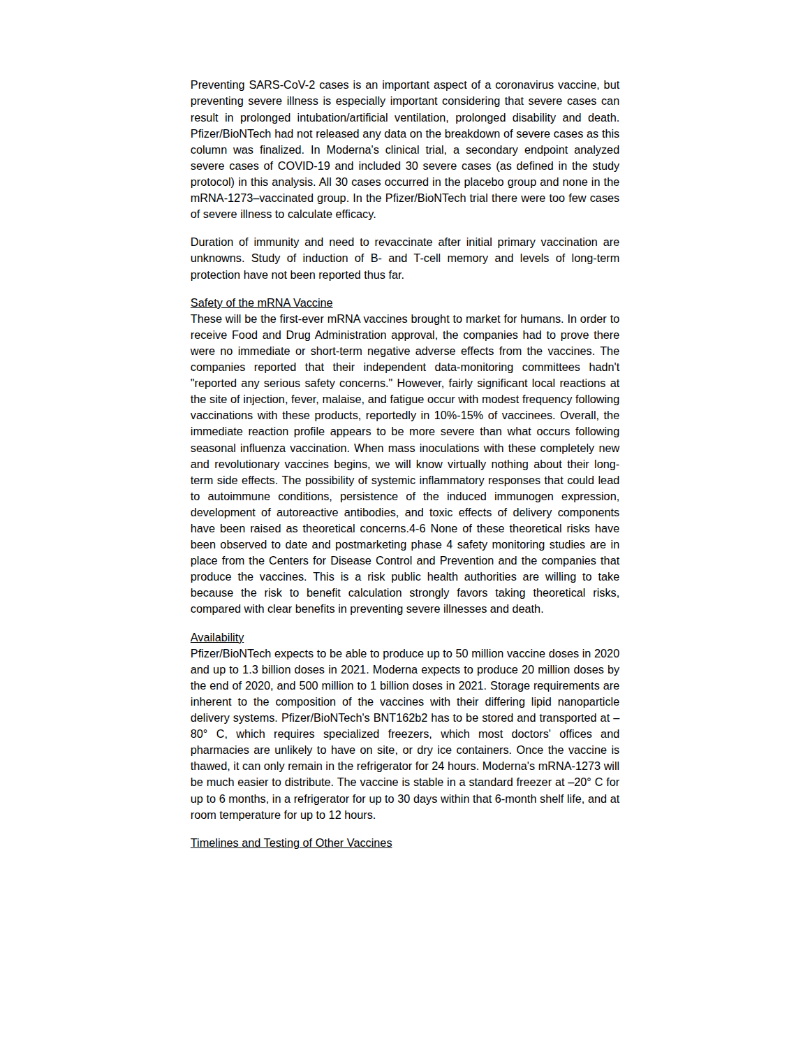Preventing SARS-CoV-2 cases is an important aspect of a coronavirus vaccine, but preventing severe illness is especially important considering that severe cases can result in prolonged intubation/artificial ventilation, prolonged disability and death. Pfizer/BioNTech had not released any data on the breakdown of severe cases as this column was finalized. In Moderna's clinical trial, a secondary endpoint analyzed severe cases of COVID-19 and included 30 severe cases (as defined in the study protocol) in this analysis. All 30 cases occurred in the placebo group and none in the mRNA-1273–vaccinated group. In the Pfizer/BioNTech trial there were too few cases of severe illness to calculate efficacy.
Duration of immunity and need to revaccinate after initial primary vaccination are unknowns. Study of induction of B- and T-cell memory and levels of long-term protection have not been reported thus far.
Safety of the mRNA Vaccine
These will be the first-ever mRNA vaccines brought to market for humans. In order to receive Food and Drug Administration approval, the companies had to prove there were no immediate or short-term negative adverse effects from the vaccines. The companies reported that their independent data-monitoring committees hadn't "reported any serious safety concerns." However, fairly significant local reactions at the site of injection, fever, malaise, and fatigue occur with modest frequency following vaccinations with these products, reportedly in 10%-15% of vaccinees. Overall, the immediate reaction profile appears to be more severe than what occurs following seasonal influenza vaccination. When mass inoculations with these completely new and revolutionary vaccines begins, we will know virtually nothing about their long-term side effects. The possibility of systemic inflammatory responses that could lead to autoimmune conditions, persistence of the induced immunogen expression, development of autoreactive antibodies, and toxic effects of delivery components have been raised as theoretical concerns.4-6 None of these theoretical risks have been observed to date and postmarketing phase 4 safety monitoring studies are in place from the Centers for Disease Control and Prevention and the companies that produce the vaccines. This is a risk public health authorities are willing to take because the risk to benefit calculation strongly favors taking theoretical risks, compared with clear benefits in preventing severe illnesses and death.
Availability
Pfizer/BioNTech expects to be able to produce up to 50 million vaccine doses in 2020 and up to 1.3 billion doses in 2021. Moderna expects to produce 20 million doses by the end of 2020, and 500 million to 1 billion doses in 2021. Storage requirements are inherent to the composition of the vaccines with their differing lipid nanoparticle delivery systems. Pfizer/BioNTech's BNT162b2 has to be stored and transported at –80° C, which requires specialized freezers, which most doctors' offices and pharmacies are unlikely to have on site, or dry ice containers. Once the vaccine is thawed, it can only remain in the refrigerator for 24 hours. Moderna's mRNA-1273 will be much easier to distribute. The vaccine is stable in a standard freezer at –20° C for up to 6 months, in a refrigerator for up to 30 days within that 6-month shelf life, and at room temperature for up to 12 hours.
Timelines and Testing of Other Vaccines